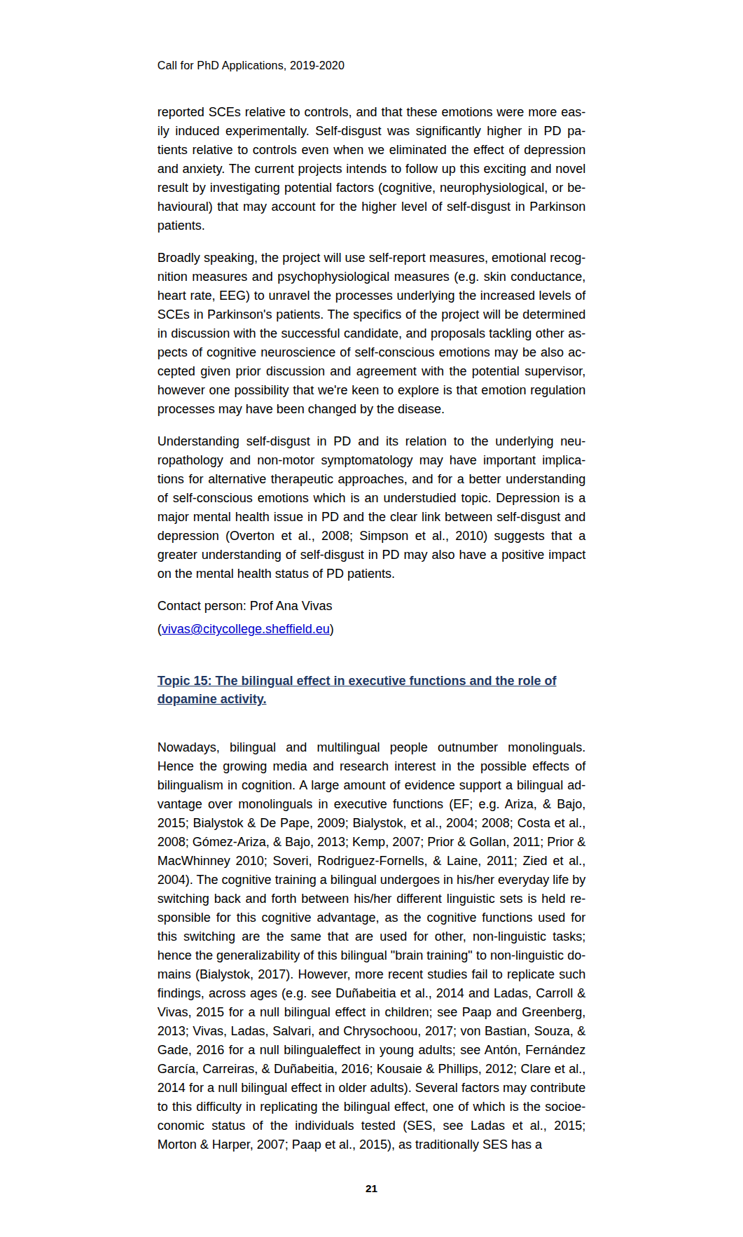Call for PhD Applications, 2019-2020
reported SCEs relative to controls, and that these emotions were more easily induced experimentally. Self-disgust was significantly higher in PD patients relative to controls even when we eliminated the effect of depression and anxiety. The current projects intends to follow up this exciting and novel result by investigating potential factors (cognitive, neurophysiological, or behavioural) that may account for the higher level of self-disgust in Parkinson patients.
Broadly speaking, the project will use self-report measures, emotional recognition measures and psychophysiological measures (e.g. skin conductance, heart rate, EEG) to unravel the processes underlying the increased levels of SCEs in Parkinson's patients. The specifics of the project will be determined in discussion with the successful candidate, and proposals tackling other aspects of cognitive neuroscience of self-conscious emotions may be also accepted given prior discussion and agreement with the potential supervisor, however one possibility that we're keen to explore is that emotion regulation processes may have been changed by the disease.
Understanding self-disgust in PD and its relation to the underlying neuropathology and non-motor symptomatology may have important implications for alternative therapeutic approaches, and for a better understanding of self-conscious emotions which is an understudied topic. Depression is a major mental health issue in PD and the clear link between self-disgust and depression (Overton et al., 2008; Simpson et al., 2010) suggests that a greater understanding of self-disgust in PD may also have a positive impact on the mental health status of PD patients.
Contact person: Prof Ana Vivas
(vivas@citycollege.sheffield.eu)
Topic 15: The bilingual effect in executive functions and the role of dopamine activity.
Nowadays, bilingual and multilingual people outnumber monolinguals. Hence the growing media and research interest in the possible effects of bilingualism in cognition. A large amount of evidence support a bilingual advantage over monolinguals in executive functions (EF; e.g. Ariza, & Bajo, 2015; Bialystok & De Pape, 2009; Bialystok, et al., 2004; 2008; Costa et al., 2008; Gómez-Ariza, & Bajo, 2013; Kemp, 2007; Prior & Gollan, 2011; Prior & MacWhinney 2010; Soveri, Rodriguez-Fornells, & Laine, 2011; Zied et al., 2004). The cognitive training a bilingual undergoes in his/her everyday life by switching back and forth between his/her different linguistic sets is held responsible for this cognitive advantage, as the cognitive functions used for this switching are the same that are used for other, non-linguistic tasks; hence the generalizability of this bilingual "brain training" to non-linguistic domains (Bialystok, 2017). However, more recent studies fail to replicate such findings, across ages (e.g. see Duñabeitia et al., 2014 and Ladas, Carroll & Vivas, 2015 for a null bilingual effect in children; see Paap and Greenberg, 2013; Vivas, Ladas, Salvari, and Chrysochoou, 2017; von Bastian, Souza, & Gade, 2016 for a null bilingualeffect in young adults; see Antón, Fernández García, Carreiras, & Duñabeitia, 2016; Kousaie & Phillips, 2012; Clare et al., 2014 for a null bilingual effect in older adults). Several factors may contribute to this difficulty in replicating the bilingual effect, one of which is the socioeconomic status of the individuals tested (SES, see Ladas et al., 2015; Morton & Harper, 2007; Paap et al., 2015), as traditionally SES has a
21